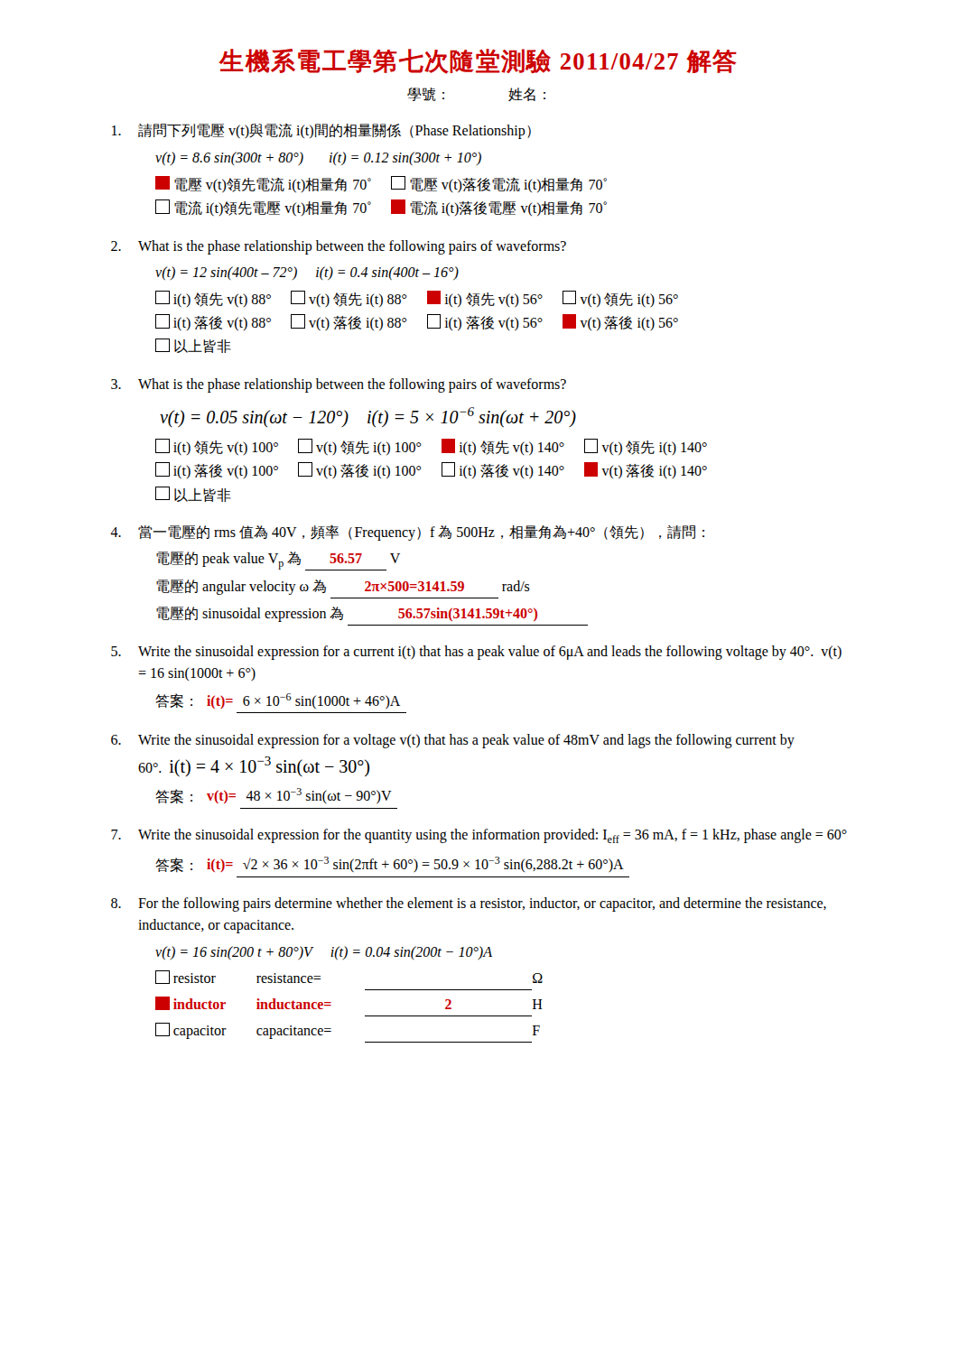生機系電工學第七次隨堂測驗 2011/04/27 解答
學號：姓名：
請問下列電壓 v(t)與電流 i(t)間的相量關係（Phase Relationship）
v(t) = 8.6 sin(300t + 80°) i(t) = 0.12 sin(300t + 10°)
電壓 v(t)領先電流 i(t)相量角 70˚ 電壓 v(t)落後電流 i(t)相量角 70˚
電流 i(t)領先電壓 v(t)相量角 70˚ 電流 i(t)落後電壓 v(t)相量角 70˚
What is the phase relationship between the following pairs of waveforms?
v(t) = 12 sin(400t – 72°) i(t) = 0.4 sin(400t – 16°)
i(t) 領先 v(t) 88° v(t) 領先 i(t) 88° i(t) 領先 v(t) 56° v(t) 領先 i(t) 56°
i(t) 落後 v(t) 88° v(t) 落後 i(t) 88° i(t) 落後 v(t) 56° v(t) 落後 i(t) 56°
以上皆非
What is the phase relationship between the following pairs of waveforms?
v(t) = 0.05 sin(ωt − 120°) i(t) = 5 × 10−6 sin(ωt + 20°)
i(t) 領先 v(t) 100° v(t) 領先 i(t) 100° i(t) 領先 v(t) 140° v(t) 領先 i(t) 140°
i(t) 落後 v(t) 100° v(t) 落後 i(t) 100° i(t) 落後 v(t) 140° v(t) 落後 i(t) 140°
以上皆非
當一電壓的 rms 值為 40V，頻率（Frequency）f 為 500Hz，相量角為+40°（領先），請問：
電壓的 peak value Vp 為 56.57 V
電壓的 angular velocity ω 為 2π×500=3141.59 rad/s
電壓的 sinusoidal expression 為 56.57sin(3141.59t+40°)
Write the sinusoidal expression for a current i(t) that has a peak value of 6μA and leads the following voltage by 40°. v(t) = 16 sin(1000t + 6°)
答案： i(t)= 6 × 10−6 sin(1000t + 46°)A
Write the sinusoidal expression for a voltage v(t) that has a peak value of 48mV and lags the following current by 60°. i(t) = 4 × 10−3 sin(ωt − 30°)
答案： v(t)= 48 × 10−3 sin(ωt − 90°)V
Write the sinusoidal expression for the quantity using the information provided: Ieff = 36 mA, f = 1 kHz, phase angle = 60°
答案： i(t)= √2 × 36 × 10−3 sin(2πft + 60°) = 50.9 × 10−3 sin(6,288.2t + 60°)A
For the following pairs determine whether the element is a resistor, inductor, or capacitor, and determine the resistance, inductance, or capacitance.
v(t) = 16 sin(200 t + 80°)V i(t) = 0.04 sin(200t − 10°)A
resistor resistance= Ω
inductor inductance=2 H
capacitor capacitance= F